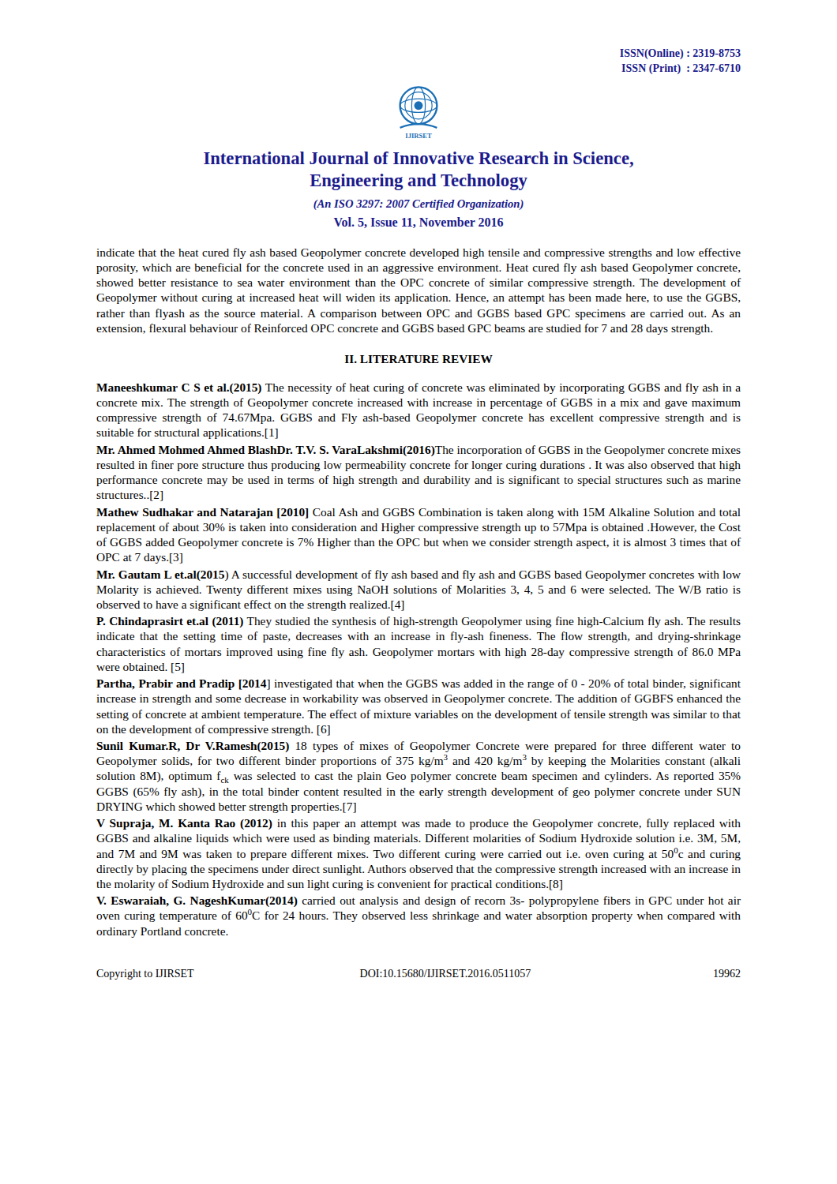ISSN(Online) : 2319-8753
ISSN (Print) : 2347-6710
IJIRSET
International Journal of Innovative Research in Science,
Engineering and Technology
(An ISO 3297: 2007 Certified Organization)
Vol. 5, Issue 11, November 2016
indicate that the heat cured fly ash based Geopolymer concrete developed high tensile and compressive strengths and low effective porosity, which are beneficial for the concrete used in an aggressive environment. Heat cured fly ash based Geopolymer concrete, showed better resistance to sea water environment than the OPC concrete of similar compressive strength. The development of Geopolymer without curing at increased heat will widen its application. Hence, an attempt has been made here, to use the GGBS, rather than flyash as the source material. A comparison between OPC and GGBS based GPC specimens are carried out. As an extension, flexural behaviour of Reinforced OPC concrete and GGBS based GPC beams are studied for 7 and 28 days strength.
II. LITERATURE REVIEW
Maneeshkumar C S et al.(2015) The necessity of heat curing of concrete was eliminated by incorporating GGBS and fly ash in a concrete mix. The strength of Geopolymer concrete increased with increase in percentage of GGBS in a mix and gave maximum compressive strength of 74.67Mpa. GGBS and Fly ash-based Geopolymer concrete has excellent compressive strength and is suitable for structural applications.[1]
Mr. Ahmed Mohmed Ahmed BlashDr. T.V. S. VaraLakshmi(2016) The incorporation of GGBS in the Geopolymer concrete mixes resulted in finer pore structure thus producing low permeability concrete for longer curing durations . It was also observed that high performance concrete may be used in terms of high strength and durability and is significant to special structures such as marine structures..[2]
Mathew Sudhakar and Natarajan [2010] Coal Ash and GGBS Combination is taken along with 15M Alkaline Solution and total replacement of about 30% is taken into consideration and Higher compressive strength up to 57Mpa is obtained .However, the Cost of GGBS added Geopolymer concrete is 7% Higher than the OPC but when we consider strength aspect, it is almost 3 times that of OPC at 7 days.[3]
Mr. Gautam L et.al(2015) A successful development of fly ash based and fly ash and GGBS based Geopolymer concretes with low Molarity is achieved. Twenty different mixes using NaOH solutions of Molarities 3, 4, 5 and 6 were selected. The W/B ratio is observed to have a significant effect on the strength realized.[4]
P. Chindaprasirt et.al (2011) They studied the synthesis of high-strength Geopolymer using fine high-Calcium fly ash. The results indicate that the setting time of paste, decreases with an increase in fly-ash fineness. The flow strength, and drying-shrinkage characteristics of mortars improved using fine fly ash. Geopolymer mortars with high 28-day compressive strength of 86.0 MPa were obtained. [5]
Partha, Prabir and Pradip [2014] investigated that when the GGBS was added in the range of 0 - 20% of total binder, significant increase in strength and some decrease in workability was observed in Geopolymer concrete. The addition of GGBFS enhanced the setting of concrete at ambient temperature. The effect of mixture variables on the development of tensile strength was similar to that on the development of compressive strength. [6]
Sunil Kumar.R, Dr V.Ramesh(2015) 18 types of mixes of Geopolymer Concrete were prepared for three different water to Geopolymer solids, for two different binder proportions of 375 kg/m3 and 420 kg/m3 by keeping the Molarities constant (alkali solution 8M), optimum fck was selected to cast the plain Geo polymer concrete beam specimen and cylinders. As reported 35% GGBS (65% fly ash), in the total binder content resulted in the early strength development of geo polymer concrete under SUN DRYING which showed better strength properties.[7]
V Supraja, M. Kanta Rao (2012) in this paper an attempt was made to produce the Geopolymer concrete, fully replaced with GGBS and alkaline liquids which were used as binding materials. Different molarities of Sodium Hydroxide solution i.e. 3M, 5M, and 7M and 9M was taken to prepare different mixes. Two different curing were carried out i.e. oven curing at 500c and curing directly by placing the specimens under direct sunlight. Authors observed that the compressive strength increased with an increase in the molarity of Sodium Hydroxide and sun light curing is convenient for practical conditions.[8]
V. Eswaraiah, G. NageshKumar(2014) carried out analysis and design of recorn 3s- polypropylene fibers in GPC under hot air oven curing temperature of 600C for 24 hours. They observed less shrinkage and water absorption property when compared with ordinary Portland concrete.
Copyright to IJIRSET
DOI:10.15680/IJIRSET.2016.0511057
19962